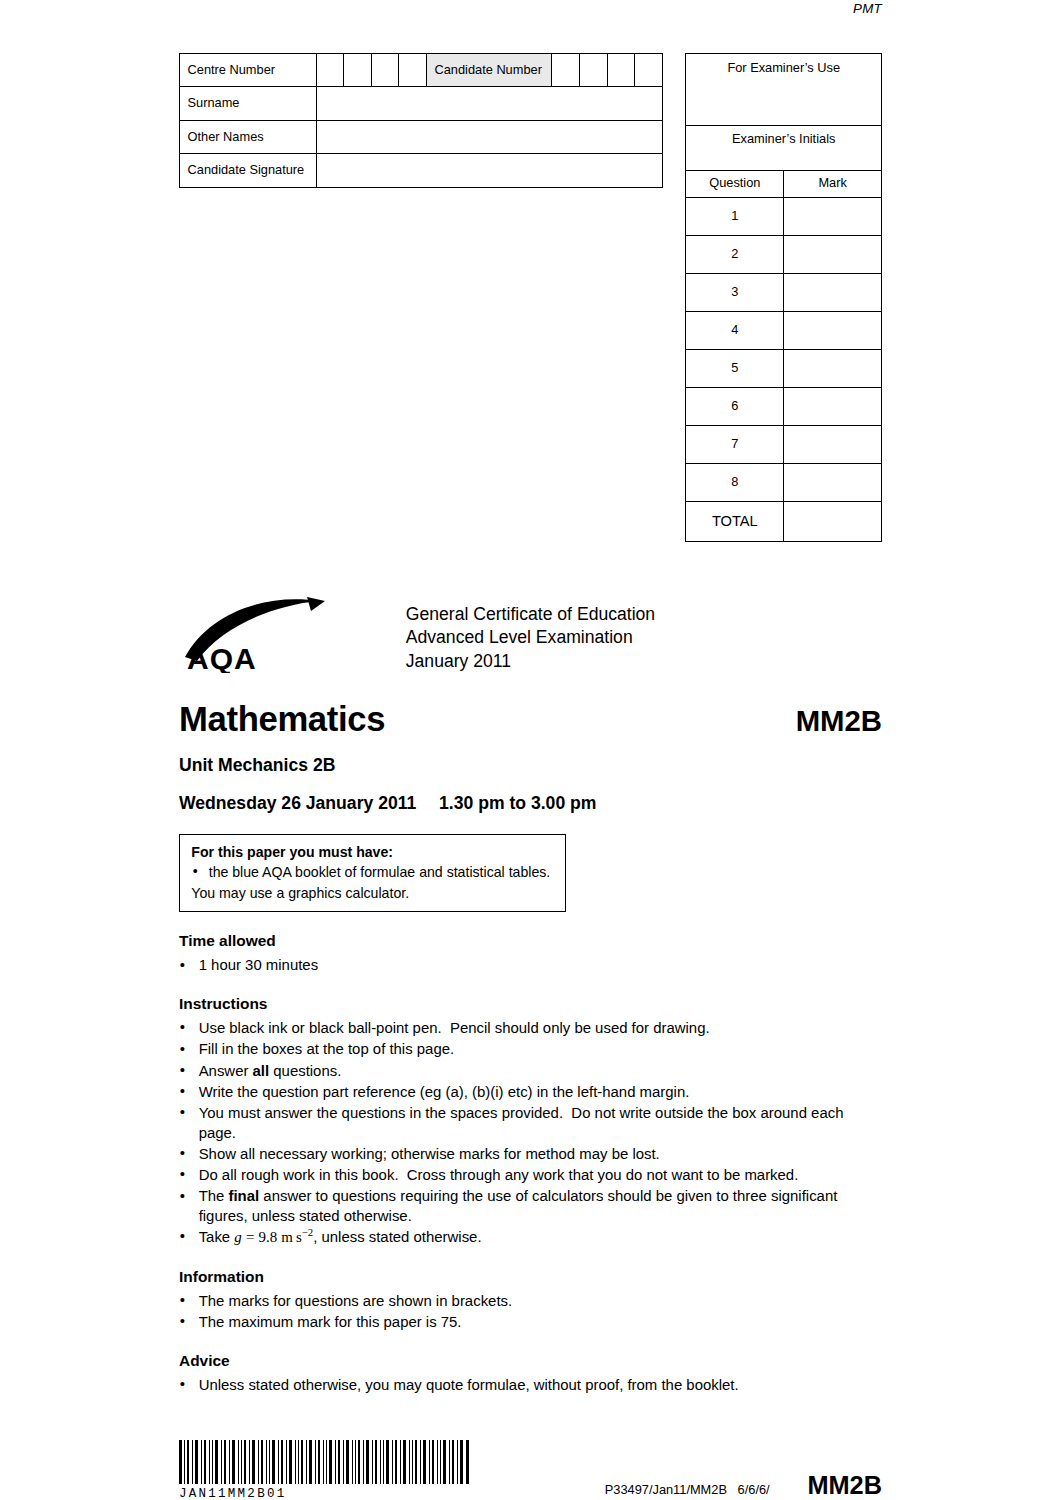PMT
| Centre Number | | | | | Candidate Number | | | | |
| Surname | |
| Other Names | |
| Candidate Signature | |
| For Examiner’s Use |
| Examiner’s Initials |
| Question | Mark |
| 1 | |
| 2 | |
| 3 | |
| 4 | |
| 5 | |
| 6 | |
| 7 | |
| 8 | |
| TOTAL | |
AQA
General Certificate of Education
Advanced Level Examination
January 2011
Mathematics
MM2B
Unit Mechanics 2B
Wednesday 26 January 2011 1.30 pm to 3.00 pm
For this paper you must have:
the blue AQA booklet of formulae and statistical tables.
You may use a graphics calculator.
Time allowed
1 hour 30 minutes
Instructions
Use black ink or black ball-point pen. Pencil should only be used for drawing.
Fill in the boxes at the top of this page.
Answer all questions.
Write the question part reference (eg (a), (b)(i) etc) in the left-hand margin.
You must answer the questions in the spaces provided. Do not write outside the box around each page.
Show all necessary working; otherwise marks for method may be lost.
Do all rough work in this book. Cross through any work that you do not want to be marked.
The final answer to questions requiring the use of calculators should be given to three significant figures, unless stated otherwise.
Take g = 9.8 m s−2, unless stated otherwise.
Information
The marks for questions are shown in brackets.
The maximum mark for this paper is 75.
Advice
Unless stated otherwise, you may quote formulae, without proof, from the booklet.
JAN11MM2B01
P33497/Jan11/MM2B 6/6/6/ MM2B